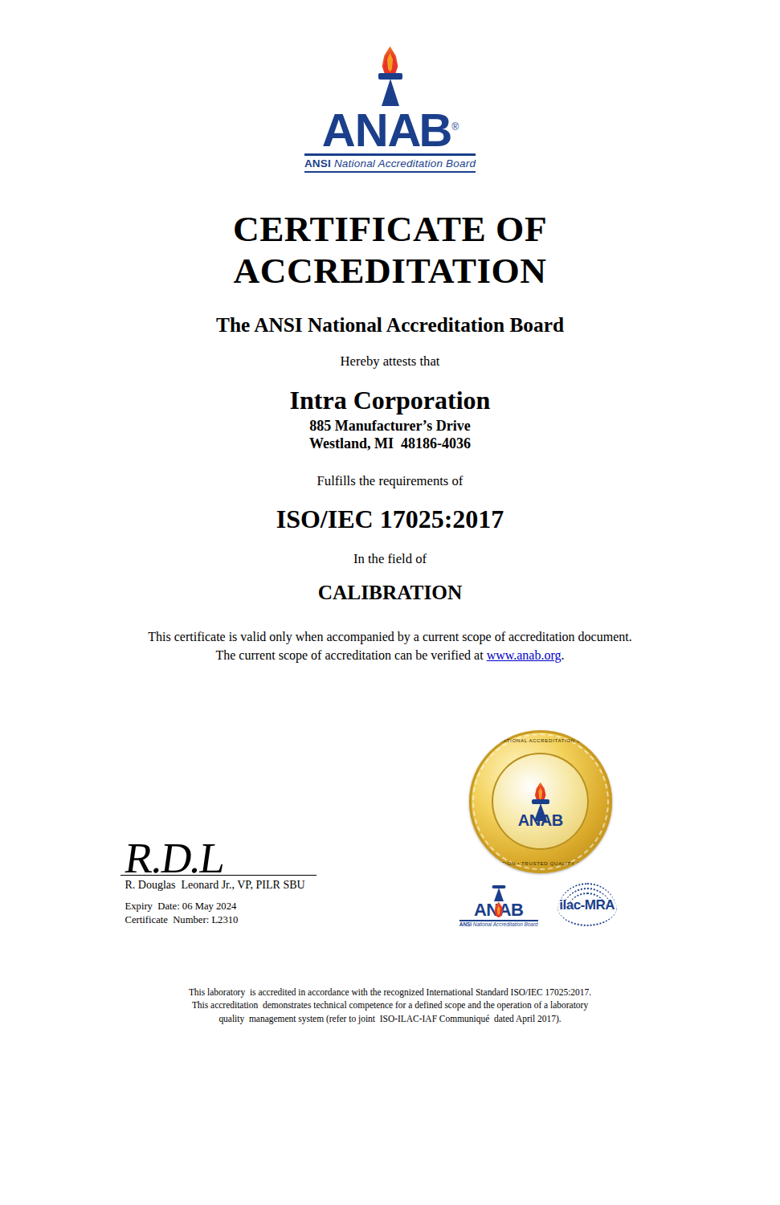ANAB®
ANSI National Accreditation Board
CERTIFICATE OF ACCREDITATION
The ANSI National Accreditation Board
Hereby attests that
Intra Corporation
885 Manufacturer’s Drive
Westland, MI 48186-4036
Fulfills the requirements of
ISO/IEC 17025:2017
In the field of
CALIBRATION
This certificate is valid only when accompanied by a current scope of accreditation document.
The current scope of accreditation can be verified at www.anab.org.
R.D.L
R. Douglas Leonard Jr., VP, PILR SBU
Expiry Date: 06 May 2024
Certificate Number: L2310
ANSI National Accreditation Board
ANAB
Accreditation • Trusted Quality Assurance
ANAB
ANSI National Accreditation Board
ilac-MRA
This laboratory is accredited in accordance with the recognized International Standard ISO/IEC 17025:2017.
This accreditation demonstrates technical competence for a defined scope and the operation of a laboratory
quality management system (refer to joint ISO-ILAC-IAF Communiqué dated April 2017).